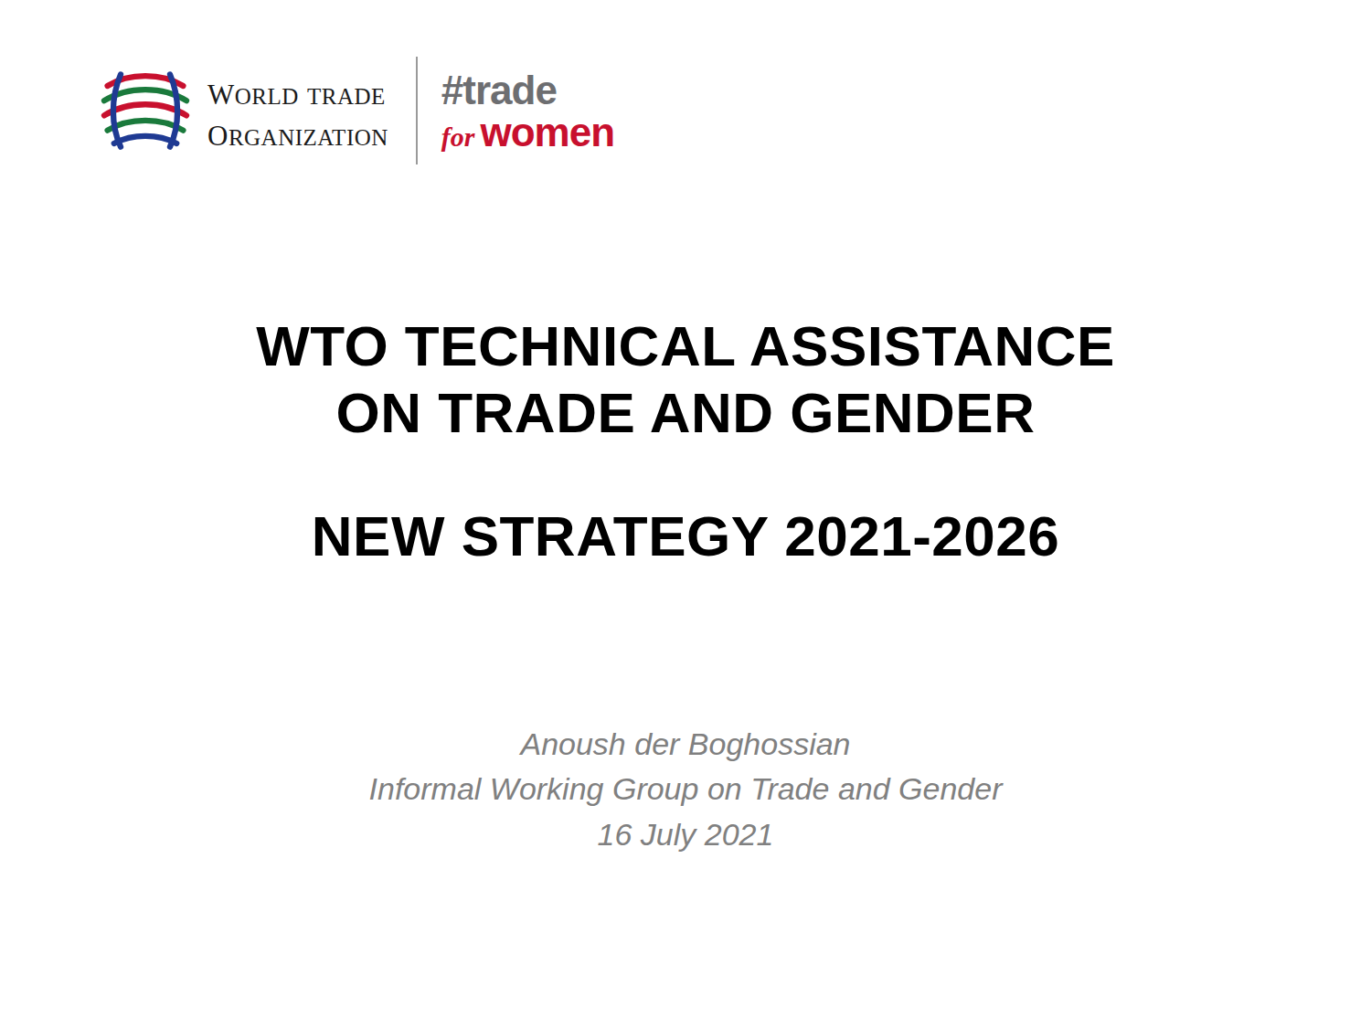World Trade Organization
#trade
for women
WTO TECHNICAL ASSISTANCE
ON TRADE AND GENDER NEW STRATEGY 2021-2026
Anoush der Boghossian
Informal Working Group on Trade and Gender
16 July 2021